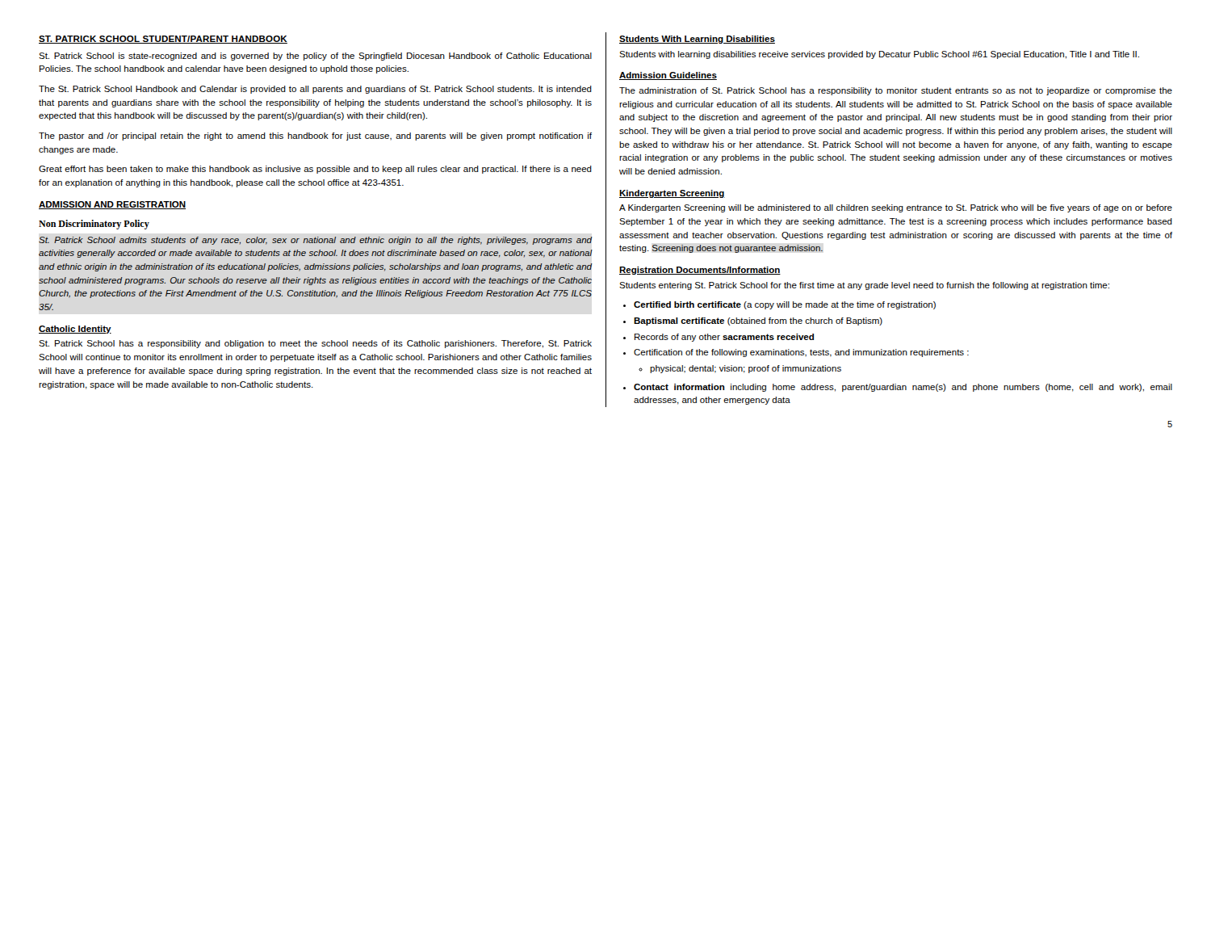ST. PATRICK SCHOOL STUDENT/PARENT HANDBOOK
St. Patrick School is state-recognized and is governed by the policy of the Springfield Diocesan Handbook of Catholic Educational Policies. The school handbook and calendar have been designed to uphold those policies.
The St. Patrick School Handbook and Calendar is provided to all parents and guardians of St. Patrick School students. It is intended that parents and guardians share with the school the responsibility of helping the students understand the school’s philosophy. It is expected that this handbook will be discussed by the parent(s)/guardian(s) with their child(ren).
The pastor and /or principal retain the right to amend this handbook for just cause, and parents will be given prompt notification if changes are made.
Great effort has been taken to make this handbook as inclusive as possible and to keep all rules clear and practical. If there is a need for an explanation of anything in this handbook, please call the school office at 423-4351.
ADMISSION AND REGISTRATION
Non Discriminatory Policy
St. Patrick School admits students of any race, color, sex or national and ethnic origin to all the rights, privileges, programs and activities generally accorded or made available to students at the school. It does not discriminate based on race, color, sex, or national and ethnic origin in the administration of its educational policies, admissions policies, scholarships and loan programs, and athletic and school administered programs. Our schools do reserve all their rights as religious entities in accord with the teachings of the Catholic Church, the protections of the First Amendment of the U.S. Constitution, and the Illinois Religious Freedom Restoration Act 775 ILCS 35/.
Catholic Identity
St. Patrick School has a responsibility and obligation to meet the school needs of its Catholic parishioners. Therefore, St. Patrick School will continue to monitor its enrollment in order to perpetuate itself as a Catholic school. Parishioners and other Catholic families will have a preference for available space during spring registration. In the event that the recommended class size is not reached at registration, space will be made available to non-Catholic students.
Students With Learning Disabilities
Students with learning disabilities receive services provided by Decatur Public School #61 Special Education, Title I and Title II.
Admission Guidelines
The administration of St. Patrick School has a responsibility to monitor student entrants so as not to jeopardize or compromise the religious and curricular education of all its students. All students will be admitted to St. Patrick School on the basis of space available and subject to the discretion and agreement of the pastor and principal. All new students must be in good standing from their prior school. They will be given a trial period to prove social and academic progress. If within this period any problem arises, the student will be asked to withdraw his or her attendance. St. Patrick School will not become a haven for anyone, of any faith, wanting to escape racial integration or any problems in the public school. The student seeking admission under any of these circumstances or motives will be denied admission.
Kindergarten Screening
A Kindergarten Screening will be administered to all children seeking entrance to St. Patrick who will be five years of age on or before September 1 of the year in which they are seeking admittance. The test is a screening process which includes performance based assessment and teacher observation. Questions regarding test administration or scoring are discussed with parents at the time of testing. Screening does not guarantee admission.
Registration Documents/Information
Students entering St. Patrick School for the first time at any grade level need to furnish the following at registration time:
Certified birth certificate (a copy will be made at the time of registration)
Baptismal certificate (obtained from the church of Baptism)
Records of any other sacraments received
Certification of the following examinations, tests, and immunization requirements :
physical; dental; vision; proof of immunizations
Contact information including home address, parent/guardian name(s) and phone numbers (home, cell and work), email addresses, and other emergency data
5